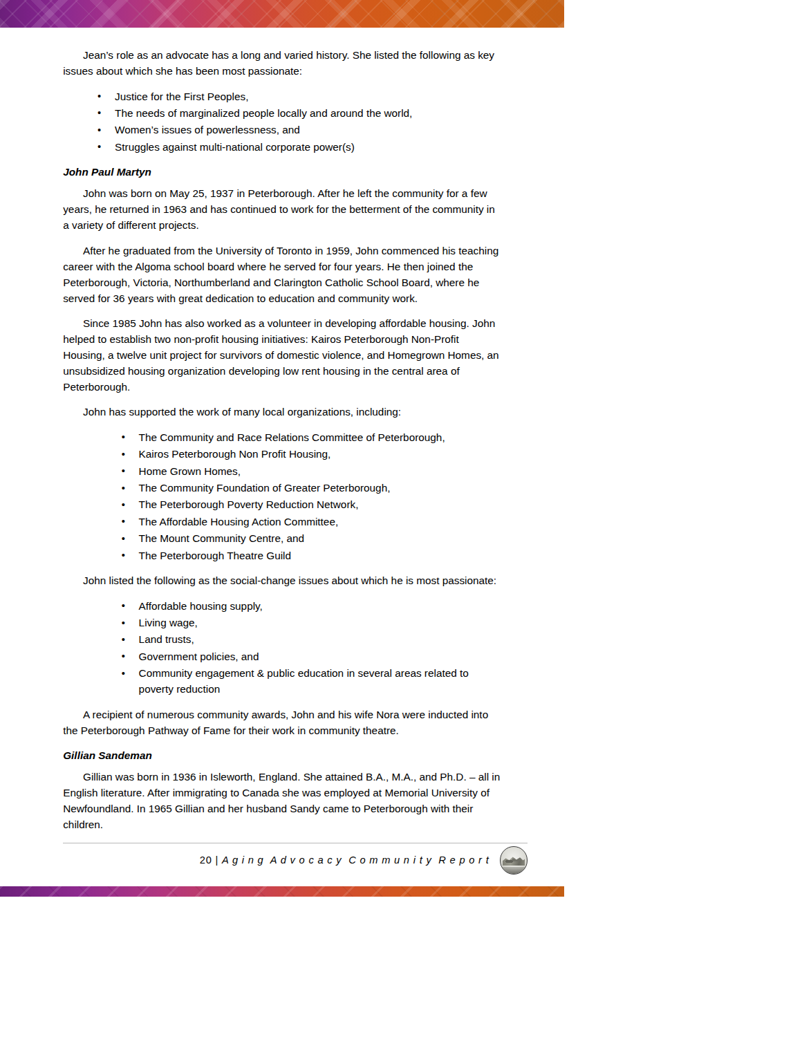Jean’s role as an advocate has a long and varied history. She listed the following as key issues about which she has been most passionate:
Justice for the First Peoples,
The needs of marginalized people locally and around the world,
Women’s issues of powerlessness, and
Struggles against multi-national corporate power(s)
John Paul Martyn
John was born on May 25, 1937 in Peterborough. After he left the community for a few years, he returned in 1963 and has continued to work for the betterment of the community in a variety of different projects.
After he graduated from the University of Toronto in 1959, John commenced his teaching career with the Algoma school board where he served for four years. He then joined the Peterborough, Victoria, Northumberland and Clarington Catholic School Board, where he served for 36 years with great dedication to education and community work.
Since 1985 John has also worked as a volunteer in developing affordable housing. John helped to establish two non-profit housing initiatives: Kairos Peterborough Non-Profit Housing, a twelve unit project for survivors of domestic violence, and Homegrown Homes, an unsubsidized housing organization developing low rent housing in the central area of Peterborough.
John has supported the work of many local organizations, including:
The Community and Race Relations Committee of Peterborough,
Kairos Peterborough Non Profit Housing,
Home Grown Homes,
The Community Foundation of Greater Peterborough,
The Peterborough Poverty Reduction Network,
The Affordable Housing Action Committee,
The Mount Community Centre, and
The Peterborough Theatre Guild
John listed the following as the social-change issues about which he is most passionate:
Affordable housing supply,
Living wage,
Land trusts,
Government policies, and
Community engagement & public education in several areas related to poverty reduction
A recipient of numerous community awards, John and his wife Nora were inducted into the Peterborough Pathway of Fame for their work in community theatre.
Gillian Sandeman
Gillian was born in 1936 in Isleworth, England. She attained B.A., M.A., and Ph.D. – all in English literature. After immigrating to Canada she was employed at Memorial University of Newfoundland. In 1965 Gillian and her husband Sandy came to Peterborough with their children.
20 | A g i n g A d v o c a c y C o m m u n i t y R e p o r t